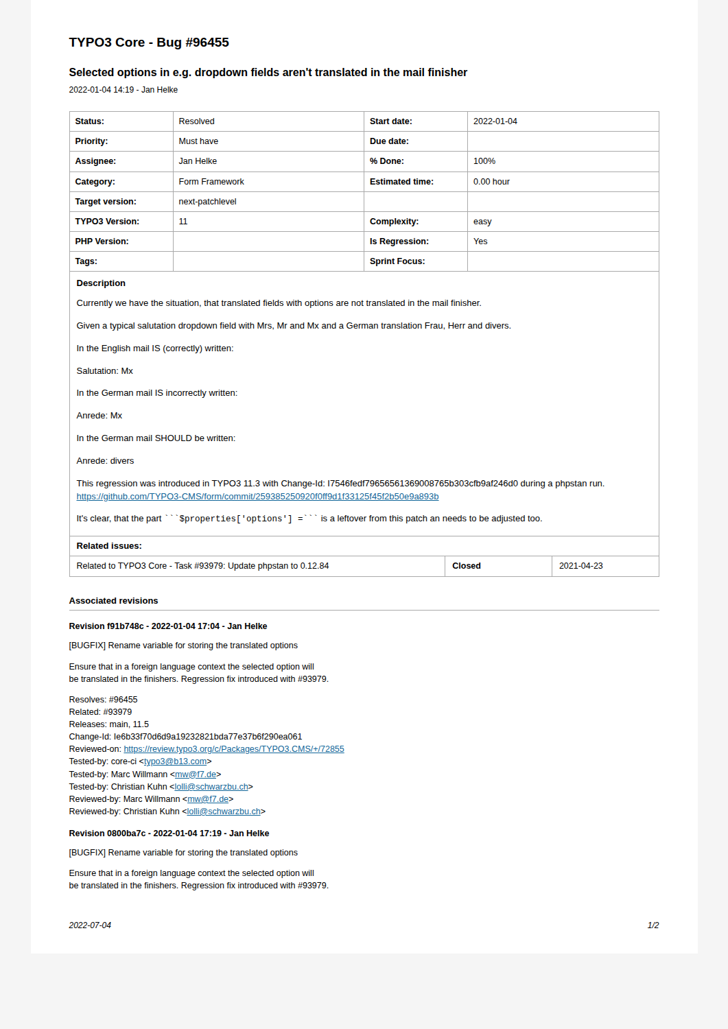TYPO3 Core - Bug #96455
Selected options in e.g. dropdown fields aren't translated in the mail finisher
2022-01-04 14:19 - Jan Helke
| Status: | Resolved | Start date: | 2022-01-04 |
| Priority: | Must have | Due date: | |
| Assignee: | Jan Helke | % Done: | 100% |
| Category: | Form Framework | Estimated time: | 0.00 hour |
| Target version: | next-patchlevel | | |
| TYPO3 Version: | 11 | Complexity: | easy |
| PHP Version: | | Is Regression: | Yes |
| Tags: | | Sprint Focus: | |
Description
Currently we have the situation, that translated fields with options are not translated in the mail finisher.
Given a typical salutation dropdown field with Mrs, Mr and Mx and a German translation Frau, Herr and divers.
In the English mail IS (correctly) written:
Salutation: Mx
In the German mail IS incorrectly written:
Anrede: Mx
In the German mail SHOULD be written:
Anrede: divers
This regression was introduced in TYPO3 11.3 with Change-Id: I7546fedf79656561369008765b303cfb9af246d0 during a phpstan run.
https://github.com/TYPO3-CMS/form/commit/259385250920f0ff9d1f33125f45f2b50e9a893b
It's clear, that the part ```$properties['options'] =``` is a leftover from this patch an needs to be adjusted too.
Related issues:
| Related to TYPO3 Core - Task #93979: Update phpstan to 0.12.84 | Closed | 2021-04-23 |
Associated revisions
Revision f91b748c - 2022-01-04 17:04 - Jan Helke
[BUGFIX] Rename variable for storing the translated options
Ensure that in a foreign language context the selected option will
be translated in the finishers. Regression fix introduced with #93979.
Resolves: #96455
Related: #93979
Releases: main, 11.5
Change-Id: Ie6b33f70d6d9a19232821bda77e37b6f290ea061
Reviewed-on: https://review.typo3.org/c/Packages/TYPO3.CMS/+/72855
Tested-by: core-ci <typo3@b13.com>
Tested-by: Marc Willmann <mw@f7.de>
Tested-by: Christian Kuhn <lolli@schwarzbu.ch>
Reviewed-by: Marc Willmann <mw@f7.de>
Reviewed-by: Christian Kuhn <lolli@schwarzbu.ch>
Revision 0800ba7c - 2022-01-04 17:19 - Jan Helke
[BUGFIX] Rename variable for storing the translated options
Ensure that in a foreign language context the selected option will
be translated in the finishers. Regression fix introduced with #93979.
2022-07-04 1/2